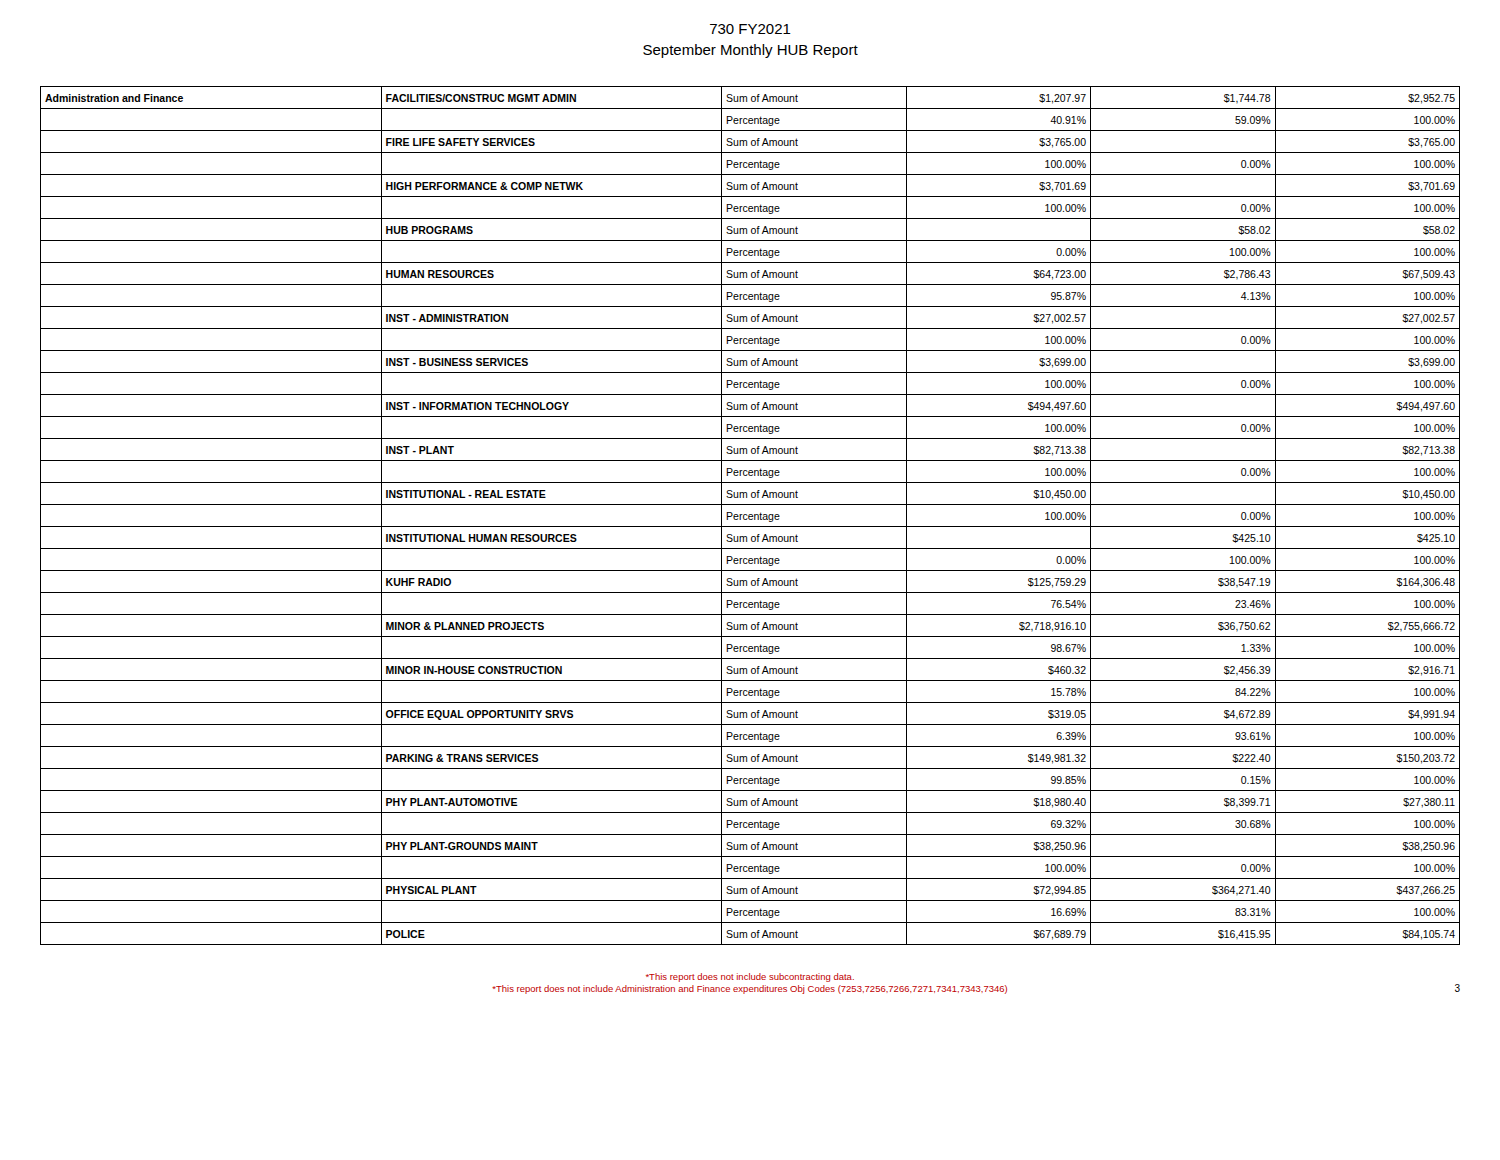730 FY2021
September Monthly HUB Report
| Administration and Finance | FACILITIES/CONSTRUC MGMT ADMIN | Sum of Amount | $1,207.97 | $1,744.78 | $2,952.75 |
| | | Percentage | 40.91% | 59.09% | 100.00% |
| | FIRE LIFE SAFETY SERVICES | Sum of Amount | $3,765.00 | | $3,765.00 |
| | | Percentage | 100.00% | 0.00% | 100.00% |
| | HIGH PERFORMANCE & COMP NETWK | Sum of Amount | $3,701.69 | | $3,701.69 |
| | | Percentage | 100.00% | 0.00% | 100.00% |
| | HUB PROGRAMS | Sum of Amount | | $58.02 | $58.02 |
| | | Percentage | 0.00% | 100.00% | 100.00% |
| | HUMAN RESOURCES | Sum of Amount | $64,723.00 | $2,786.43 | $67,509.43 |
| | | Percentage | 95.87% | 4.13% | 100.00% |
| | INST - ADMINISTRATION | Sum of Amount | $27,002.57 | | $27,002.57 |
| | | Percentage | 100.00% | 0.00% | 100.00% |
| | INST - BUSINESS SERVICES | Sum of Amount | $3,699.00 | | $3,699.00 |
| | | Percentage | 100.00% | 0.00% | 100.00% |
| | INST - INFORMATION TECHNOLOGY | Sum of Amount | $494,497.60 | | $494,497.60 |
| | | Percentage | 100.00% | 0.00% | 100.00% |
| | INST - PLANT | Sum of Amount | $82,713.38 | | $82,713.38 |
| | | Percentage | 100.00% | 0.00% | 100.00% |
| | INSTITUTIONAL - REAL ESTATE | Sum of Amount | $10,450.00 | | $10,450.00 |
| | | Percentage | 100.00% | 0.00% | 100.00% |
| | INSTITUTIONAL HUMAN RESOURCES | Sum of Amount | | $425.10 | $425.10 |
| | | Percentage | 0.00% | 100.00% | 100.00% |
| | KUHF RADIO | Sum of Amount | $125,759.29 | $38,547.19 | $164,306.48 |
| | | Percentage | 76.54% | 23.46% | 100.00% |
| | MINOR & PLANNED PROJECTS | Sum of Amount | $2,718,916.10 | $36,750.62 | $2,755,666.72 |
| | | Percentage | 98.67% | 1.33% | 100.00% |
| | MINOR IN-HOUSE CONSTRUCTION | Sum of Amount | $460.32 | $2,456.39 | $2,916.71 |
| | | Percentage | 15.78% | 84.22% | 100.00% |
| | OFFICE EQUAL OPPORTUNITY SRVS | Sum of Amount | $319.05 | $4,672.89 | $4,991.94 |
| | | Percentage | 6.39% | 93.61% | 100.00% |
| | PARKING & TRANS SERVICES | Sum of Amount | $149,981.32 | $222.40 | $150,203.72 |
| | | Percentage | 99.85% | 0.15% | 100.00% |
| | PHY PLANT-AUTOMOTIVE | Sum of Amount | $18,980.40 | $8,399.71 | $27,380.11 |
| | | Percentage | 69.32% | 30.68% | 100.00% |
| | PHY PLANT-GROUNDS MAINT | Sum of Amount | $38,250.96 | | $38,250.96 |
| | | Percentage | 100.00% | 0.00% | 100.00% |
| | PHYSICAL PLANT | Sum of Amount | $72,994.85 | $364,271.40 | $437,266.25 |
| | | Percentage | 16.69% | 83.31% | 100.00% |
| | POLICE | Sum of Amount | $67,689.79 | $16,415.95 | $84,105.74 |
*This report does not include subcontracting data.
*This report does not include Administration and Finance expenditures Obj Codes (7253,7256,7266,7271,7341,7343,7346)
3